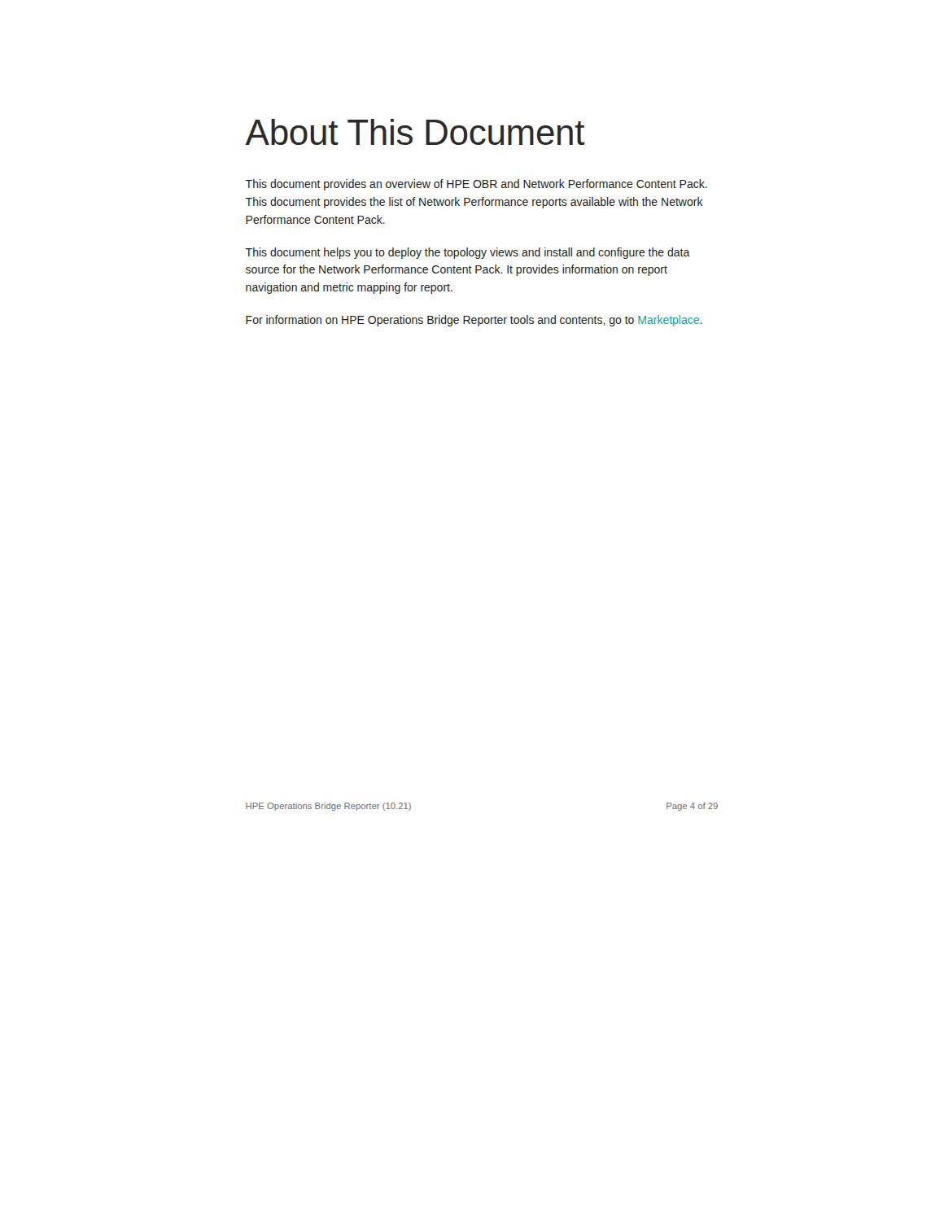About This Document
This document provides an overview of HPE OBR and Network Performance Content Pack. This document provides the list of Network Performance reports available with the Network Performance Content Pack.
This document helps you to deploy the topology views and install and configure the data source for the Network Performance Content Pack. It provides information on report navigation and metric mapping for report.
For information on HPE Operations Bridge Reporter tools and contents, go to Marketplace.
HPE Operations Bridge Reporter (10.21) Page 4 of 29